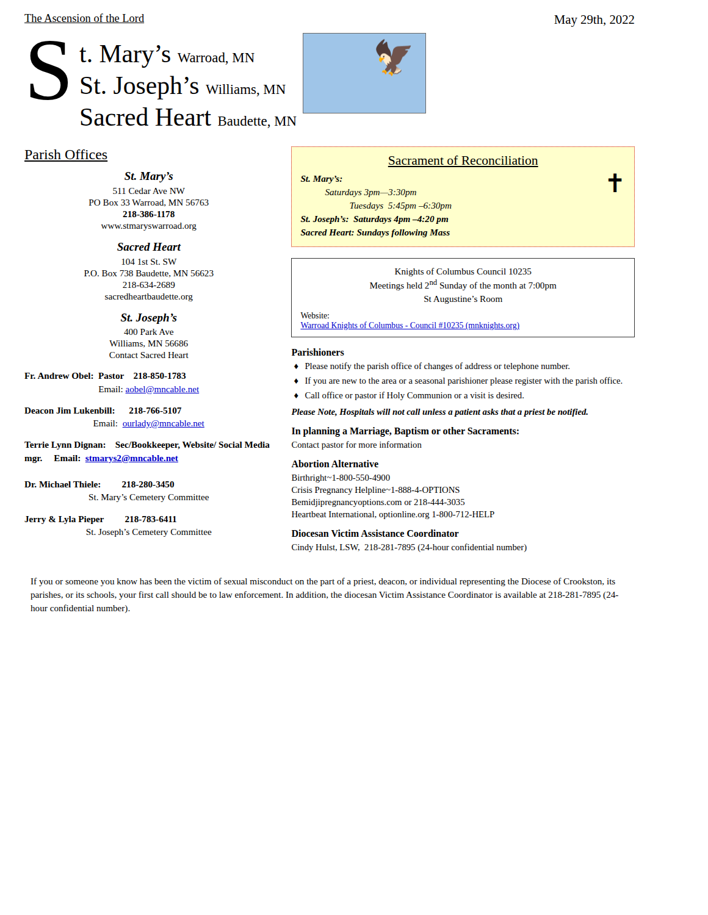The Ascension of the Lord
May 29th, 2022
S
t. Mary’s Warroad, MN
St. Joseph’s Williams, MN
Sacred Heart Baudette, MN
Parish Offices
St. Mary’s 511 Cedar Ave NW
PO Box 33 Warroad, MN 56763
218-386-1178
www.stmaryswarroad.org
Sacred Heart 104 1st St. SW
P.O. Box 738 Baudette, MN 56623
218-634-2689
sacredheartbaudette.org
St. Joseph’s 400 Park Ave
Williams, MN 56686
Contact Sacred Heart
Fr. Andrew Obel: Pastor 218-850-1783 Email: aobel@mncable.net
Deacon Jim Lukenbill: 218-766-5107 Email: ourlady@mncable.net
Terrie Lynn Dignan: Sec/Bookkeeper, Website/ Social Media mgr. Email: stmarys2@mncable.net
Dr. Michael Thiele: 218-280-3450 St. Mary’s Cemetery Committee
Jerry & Lyla Pieper 218-783-6411 St. Joseph’s Cemetery Committee
Sacrament of Reconciliation
✝
St. Mary’s:
Saturdays 3pm—3:30pm
Tuesdays 5:45pm –6:30pm
St. Joseph’s: Saturdays 4pm –4:20 pm
Sacred Heart: Sundays following Mass
Knights of Columbus Council 10235
Meetings held 2nd Sunday of the month at 7:00pm
St Augustine’s Room
Website:
Warroad Knights of Columbus - Council #10235 (mnknights.org)
Parishioners
Please notify the parish office of changes of address or telephone number.
If you are new to the area or a seasonal parishioner please register with the parish office.
Call office or pastor if Holy Communion or a visit is desired.
Please Note, Hospitals will not call unless a patient asks that a priest be notified.
In planning a Marriage, Baptism or other Sacraments:
Contact pastor for more information
Abortion Alternative
Birthright~1-800-550-4900
Crisis Pregnancy Helpline~1-888-4-OPTIONS
Bemidjipregnancyoptions.com or 218-444-3035
Heartbeat International, optionline.org 1-800-712-HELP
Diocesan Victim Assistance Coordinator
Cindy Hulst, LSW, 218-281-7895 (24-hour confidential number)
If you or someone you know has been the victim of sexual misconduct on the part of a priest, deacon, or individual representing the Diocese of Crookston, its parishes, or its schools, your first call should be to law enforcement. In addition, the diocesan Victim Assistance Coordinator is available at 218-281-7895 (24-hour confidential number).